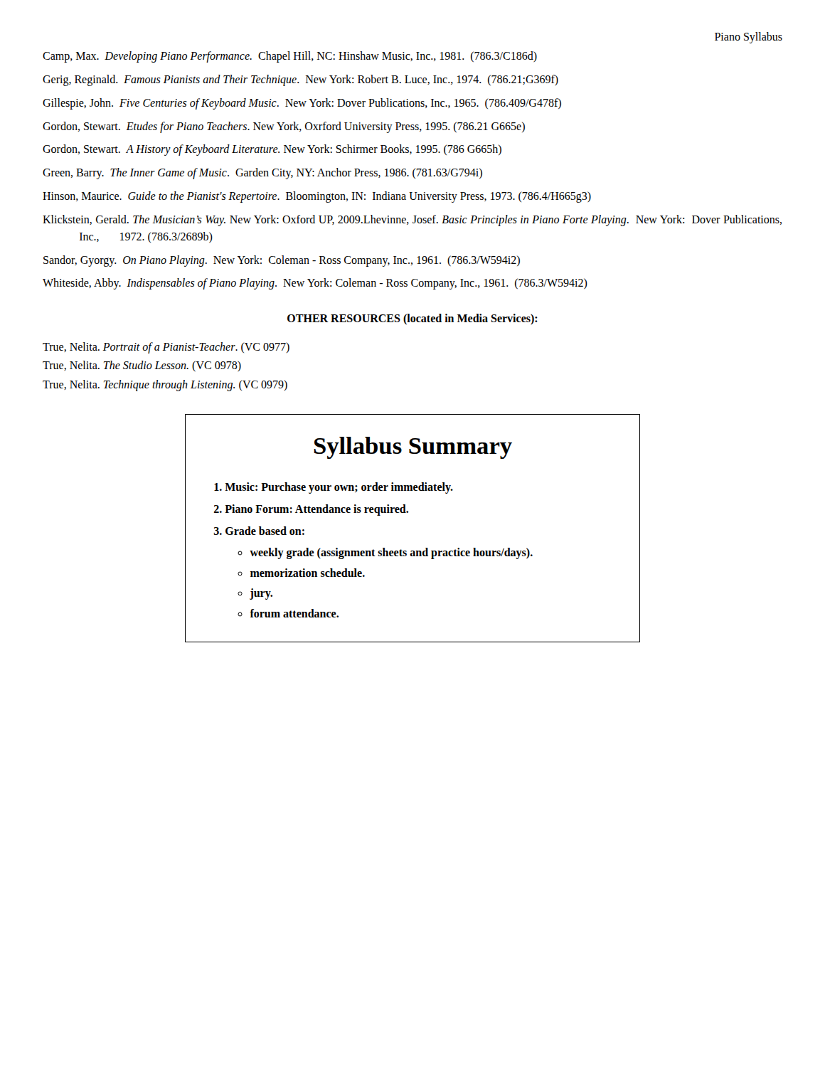Piano Syllabus
Camp, Max. Developing Piano Performance. Chapel Hill, NC: Hinshaw Music, Inc., 1981. (786.3/C186d)
Gerig, Reginald. Famous Pianists and Their Technique. New York: Robert B. Luce, Inc., 1974. (786.21;G369f)
Gillespie, John. Five Centuries of Keyboard Music. New York: Dover Publications, Inc., 1965. (786.409/G478f)
Gordon, Stewart. Etudes for Piano Teachers. New York, Oxrford University Press, 1995. (786.21 G665e)
Gordon, Stewart. A History of Keyboard Literature. New York: Schirmer Books, 1995. (786 G665h)
Green, Barry. The Inner Game of Music. Garden City, NY: Anchor Press, 1986. (781.63/G794i)
Hinson, Maurice. Guide to the Pianist's Repertoire. Bloomington, IN: Indiana University Press, 1973. (786.4/H665g3)
Klickstein, Gerald. The Musician’s Way. New York: Oxford UP, 2009.Lhevinne, Josef. Basic Principles in Piano Forte Playing. New York: Dover Publications, Inc., 1972. (786.3/2689b)
Sandor, Gyorgy. On Piano Playing. New York: Coleman - Ross Company, Inc., 1961. (786.3/W594i2)
Whiteside, Abby. Indispensables of Piano Playing. New York: Coleman - Ross Company, Inc., 1961. (786.3/W594i2)
OTHER RESOURCES (located in Media Services):
True, Nelita. Portrait of a Pianist-Teacher. (VC 0977)
True, Nelita. The Studio Lesson. (VC 0978)
True, Nelita. Technique through Listening. (VC 0979)
Syllabus Summary
Music: Purchase your own; order immediately.
Piano Forum: Attendance is required.
Grade based on:
weekly grade (assignment sheets and practice hours/days).
memorization schedule.
jury.
forum attendance.